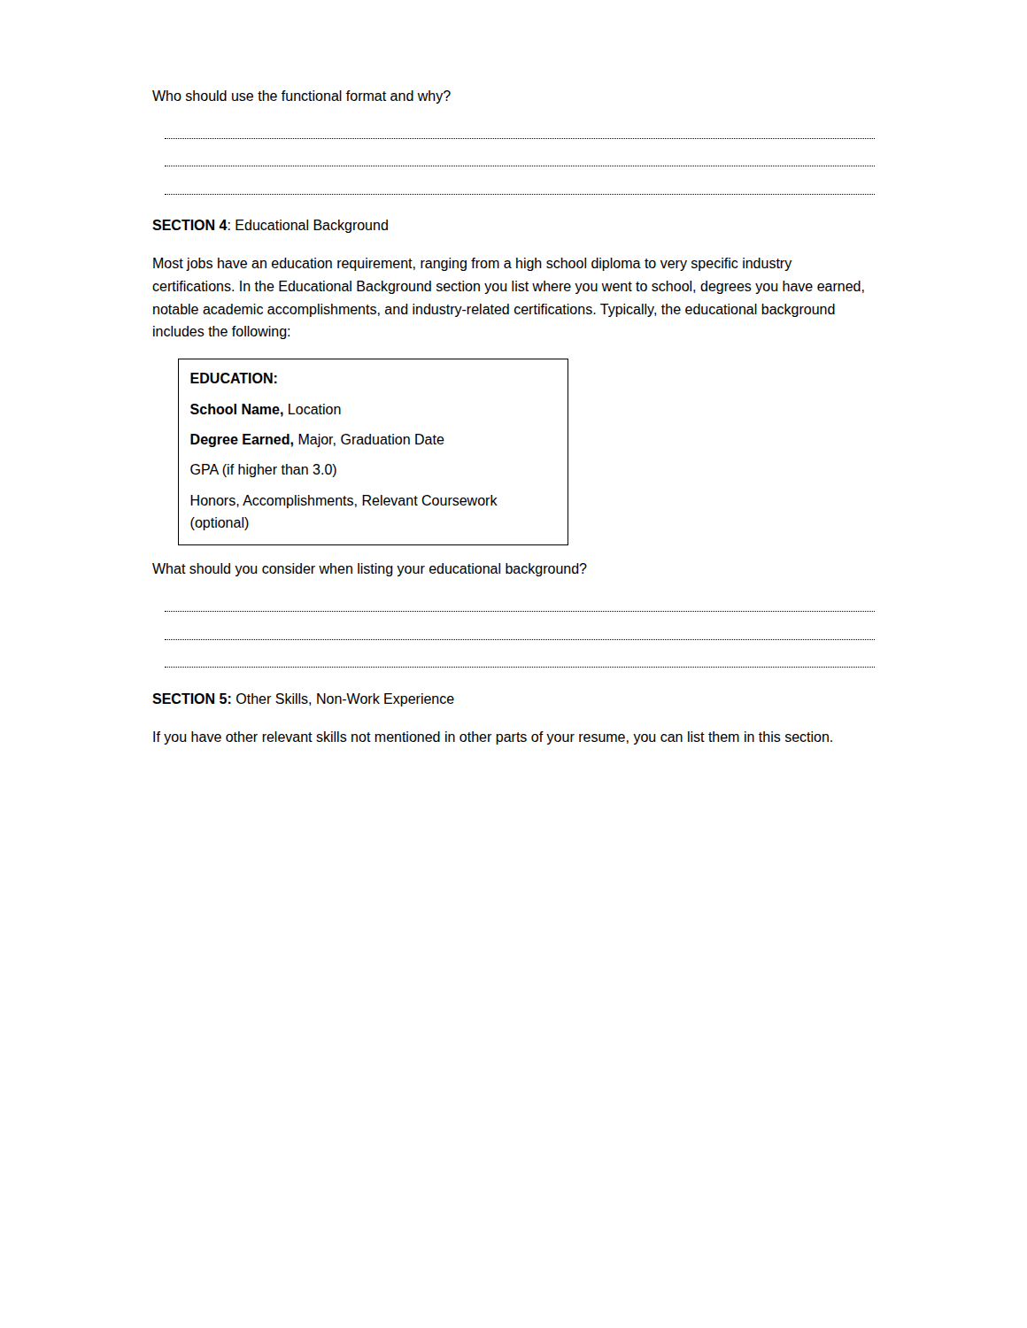Who should use the functional format and why?
SECTION 4: Educational Background
Most jobs have an education requirement, ranging from a high school diploma to very specific industry certifications. In the Educational Background section you list where you went to school, degrees you have earned, notable academic accomplishments, and industry-related certifications. Typically, the educational background includes the following:
EDUCATION:
School Name, Location
Degree Earned, Major, Graduation Date
GPA (if higher than 3.0)
Honors, Accomplishments, Relevant Coursework (optional)
What should you consider when listing your educational background?
SECTION 5: Other Skills, Non-Work Experience
If you have other relevant skills not mentioned in other parts of your resume, you can list them in this section.